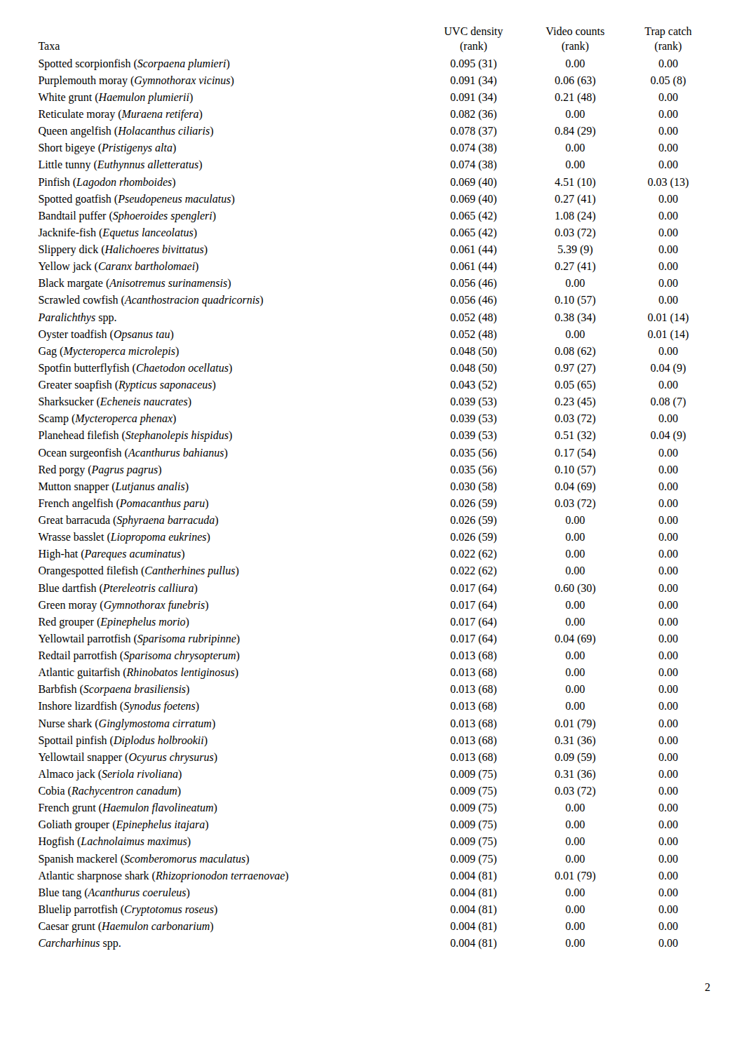| Taxa | UVC density (rank) | Video counts (rank) | Trap catch (rank) |
| --- | --- | --- | --- |
| Spotted scorpionfish ( Scorpaena plumieri ) | 0.095 (31) | 0.00 | 0.00 |
| Purplemouth moray ( Gymnothorax vicinus ) | 0.091 (34) | 0.06 (63) | 0.05 (8) |
| White grunt ( Haemulon plumierii ) | 0.091 (34) | 0.21 (48) | 0.00 |
| Reticulate moray ( Muraena retifera ) | 0.082 (36) | 0.00 | 0.00 |
| Queen angelfish ( Holacanthus ciliaris ) | 0.078 (37) | 0.84 (29) | 0.00 |
| Short bigeye ( Pristigenys alta ) | 0.074 (38) | 0.00 | 0.00 |
| Little tunny ( Euthynnus alletteratus ) | 0.074 (38) | 0.00 | 0.00 |
| Pinfish ( Lagodon rhomboides ) | 0.069 (40) | 4.51 (10) | 0.03 (13) |
| Spotted goatfish ( Pseudopeneus maculatus ) | 0.069 (40) | 0.27 (41) | 0.00 |
| Bandtail puffer ( Sphoeroides spengleri ) | 0.065 (42) | 1.08 (24) | 0.00 |
| Jacknife-fish ( Equetus lanceolatus ) | 0.065 (42) | 0.03 (72) | 0.00 |
| Slippery dick ( Halichoeres bivittatus ) | 0.061 (44) | 5.39 (9) | 0.00 |
| Yellow jack ( Caranx bartholomaei ) | 0.061 (44) | 0.27 (41) | 0.00 |
| Black margate ( Anisotremus surinamensis ) | 0.056 (46) | 0.00 | 0.00 |
| Scrawled cowfish ( Acanthostracion quadricornis ) | 0.056 (46) | 0.10 (57) | 0.00 |
| Paralichthys spp. | 0.052 (48) | 0.38 (34) | 0.01 (14) |
| Oyster toadfish ( Opsanus tau ) | 0.052 (48) | 0.00 | 0.01 (14) |
| Gag ( Mycteroperca microlepis ) | 0.048 (50) | 0.08 (62) | 0.00 |
| Spotfin butterflyfish ( Chaetodon ocellatus ) | 0.048 (50) | 0.97 (27) | 0.04 (9) |
| Greater soapfish ( Rypticus saponaceus ) | 0.043 (52) | 0.05 (65) | 0.00 |
| Sharksucker ( Echeneis naucrates ) | 0.039 (53) | 0.23 (45) | 0.08 (7) |
| Scamp ( Mycteroperca phenax ) | 0.039 (53) | 0.03 (72) | 0.00 |
| Planehead filefish ( Stephanolepis hispidus ) | 0.039 (53) | 0.51 (32) | 0.04 (9) |
| Ocean surgeonfish ( Acanthurus bahianus ) | 0.035 (56) | 0.17 (54) | 0.00 |
| Red porgy ( Pagrus pagrus ) | 0.035 (56) | 0.10 (57) | 0.00 |
| Mutton snapper ( Lutjanus analis ) | 0.030 (58) | 0.04 (69) | 0.00 |
| French angelfish ( Pomacanthus paru ) | 0.026 (59) | 0.03 (72) | 0.00 |
| Great barracuda ( Sphyraena barracuda ) | 0.026 (59) | 0.00 | 0.00 |
| Wrasse basslet ( Liopropoma eukrines ) | 0.026 (59) | 0.00 | 0.00 |
| High-hat ( Pareques acuminatus ) | 0.022 (62) | 0.00 | 0.00 |
| Orangespotted filefish ( Cantherhines pullus ) | 0.022 (62) | 0.00 | 0.00 |
| Blue dartfish ( Ptereleotris calliura ) | 0.017 (64) | 0.60 (30) | 0.00 |
| Green moray ( Gymnothorax funebris ) | 0.017 (64) | 0.00 | 0.00 |
| Red grouper ( Epinephelus morio ) | 0.017 (64) | 0.00 | 0.00 |
| Yellowtail parrotfish ( Sparisoma rubripinne ) | 0.017 (64) | 0.04 (69) | 0.00 |
| Redtail parrotfish ( Sparisoma chrysopterum ) | 0.013 (68) | 0.00 | 0.00 |
| Atlantic guitarfish ( Rhinobatos lentiginosus ) | 0.013 (68) | 0.00 | 0.00 |
| Barbfish ( Scorpaena brasiliensis ) | 0.013 (68) | 0.00 | 0.00 |
| Inshore lizardfish ( Synodus foetens ) | 0.013 (68) | 0.00 | 0.00 |
| Nurse shark ( Ginglymostoma cirratum ) | 0.013 (68) | 0.01 (79) | 0.00 |
| Spottail pinfish ( Diplodus holbrookii ) | 0.013 (68) | 0.31 (36) | 0.00 |
| Yellowtail snapper ( Ocyurus chrysurus ) | 0.013 (68) | 0.09 (59) | 0.00 |
| Almaco jack ( Seriola rivoliana ) | 0.009 (75) | 0.31 (36) | 0.00 |
| Cobia ( Rachycentron canadum ) | 0.009 (75) | 0.03 (72) | 0.00 |
| French grunt ( Haemulon flavolineatum ) | 0.009 (75) | 0.00 | 0.00 |
| Goliath grouper ( Epinephelus itajara ) | 0.009 (75) | 0.00 | 0.00 |
| Hogfish ( Lachnolaimus maximus ) | 0.009 (75) | 0.00 | 0.00 |
| Spanish mackerel ( Scomberomorus maculatus ) | 0.009 (75) | 0.00 | 0.00 |
| Atlantic sharpnose shark ( Rhizoprionodon terraenovae ) | 0.004 (81) | 0.01 (79) | 0.00 |
| Blue tang ( Acanthurus coeruleus ) | 0.004 (81) | 0.00 | 0.00 |
| Bluelip parrotfish ( Cryptotomus roseus ) | 0.004 (81) | 0.00 | 0.00 |
| Caesar grunt ( Haemulon carbonarium ) | 0.004 (81) | 0.00 | 0.00 |
| Carcharhinus spp. | 0.004 (81) | 0.00 | 0.00 |
2